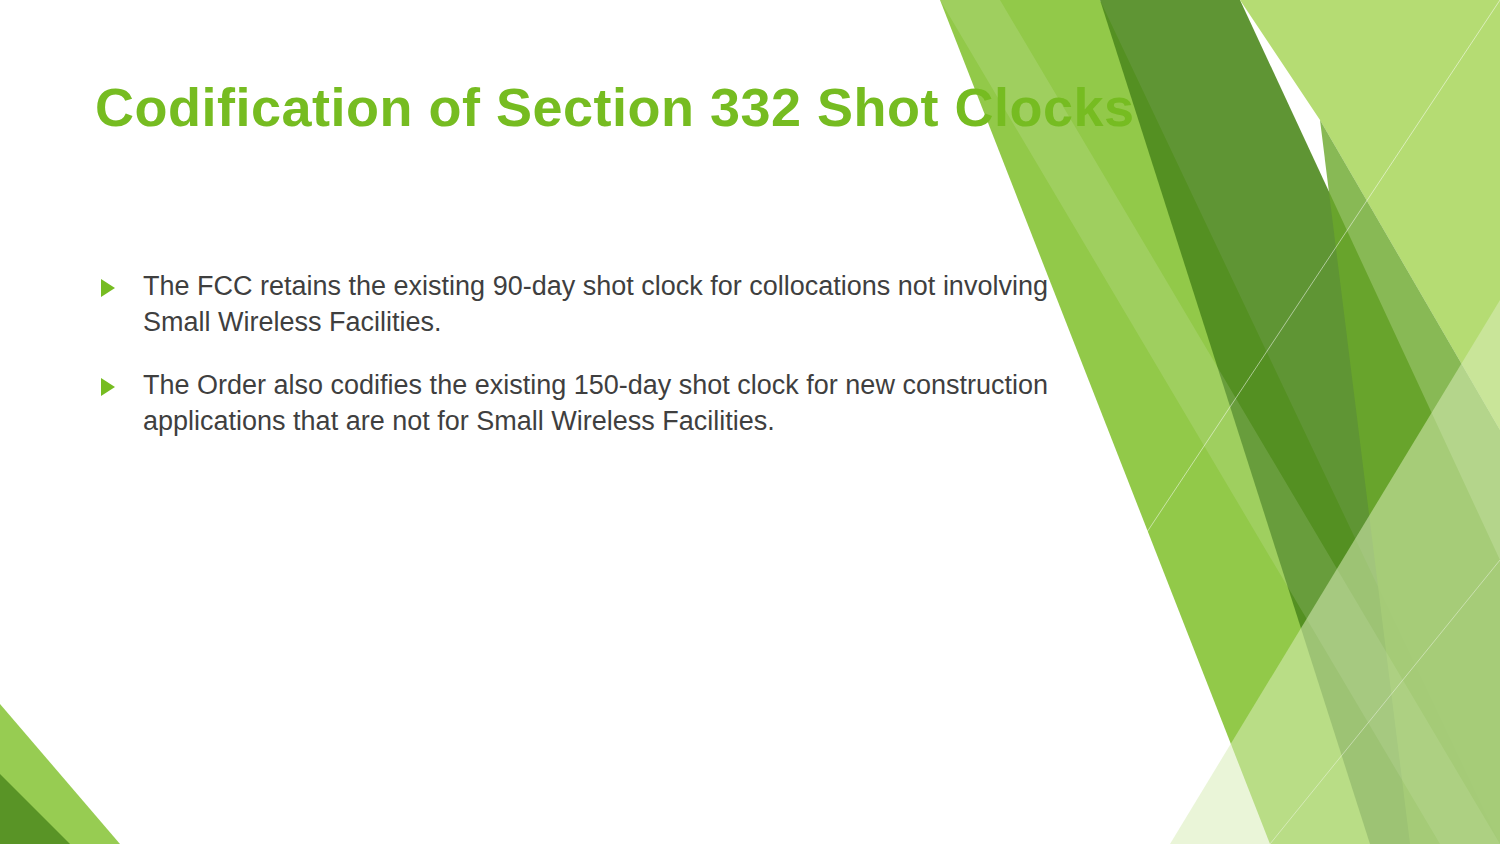Codification of Section 332 Shot Clocks
The FCC retains the existing 90-day shot clock for collocations not involving Small Wireless Facilities.
The Order also codifies the existing 150-day shot clock for new construction applications that are not for Small Wireless Facilities.